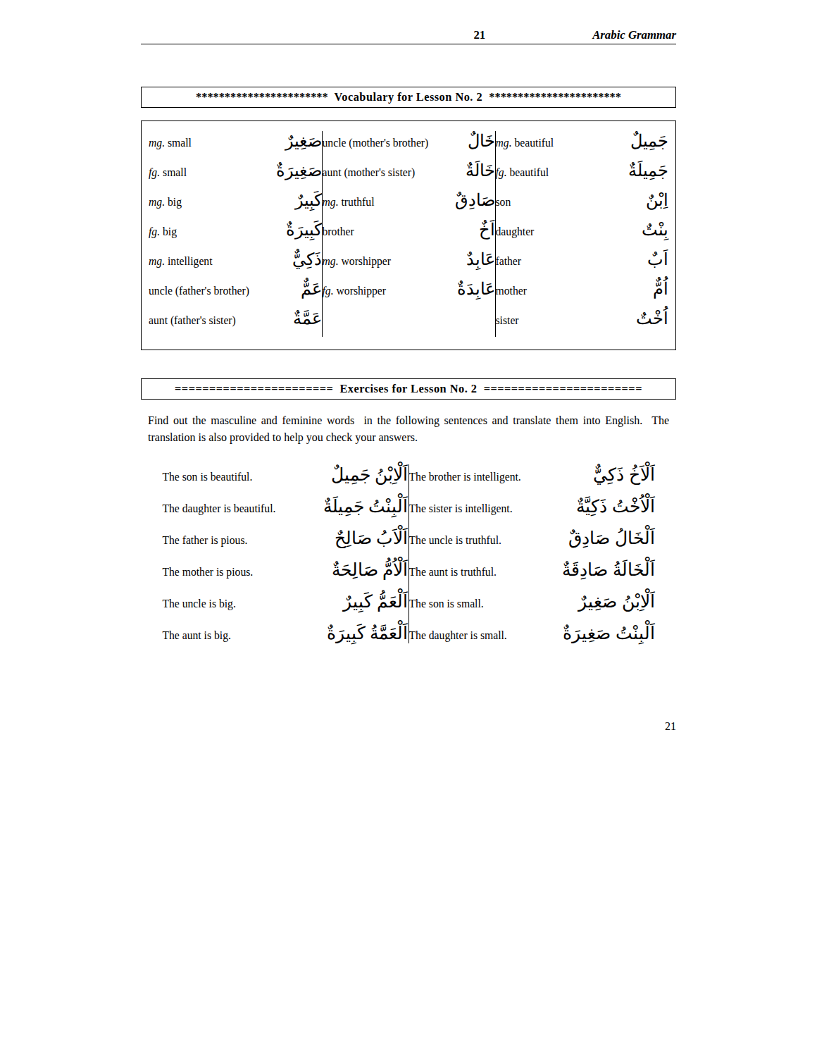21 Arabic Grammar
*********************** Vocabulary for Lesson No. 2 ***********************
| mg. small صَغِيرٌ fg. small صَغِيرَةٌ mg. big كَبِيرٌ fg. big كَبِيرَةٌ mg. intelligent ذَكِيٌّ uncle (father's brother) عَمٌّ aunt (father's sister) عَمَّةٌ | uncle (mother's brother) خَالٌ aunt (mother's sister) خَالَةٌ mg. truthful صَادِقٌ brother اَخٌ mg. worshipper عَابِدٌ fg. worshipper عَابِدَةٌ | mg. beautiful جَمِيلٌ fg. beautiful جَمِيلَةٌ son اِبْنٌ daughter بِنْتٌ father اَبٌ mother اُمٌّ sister اُخْتٌ |
======================= Exercises for Lesson No. 2 =======================
Find out the masculine and feminine words in the following sentences and translate them into English. The translation is also provided to help you check your answers.
| The son is beautiful. اَلْاِبْنُ جَمِيلٌ The daughter is beautiful. اَلْبِنْتُ جَمِيلَةٌ The father is pious. اَلْاَبُ صَالِحٌ The mother is pious. اَلْاُمُّ صَالِحَةٌ The uncle is big. اَلْعَمُّ كَبِيرٌ The aunt is big. اَلْعَمَّةُ كَبِيرَةٌ | The brother is intelligent. اَلْاَخُ ذَكِيٌّ The sister is intelligent. اَلْاُخْتُ ذَكِيَّةٌ The uncle is truthful. اَلْخَالُ صَادِقٌ The aunt is truthful. اَلْخَالَةُ صَادِقَةٌ The son is small. اَلْاِبْنُ صَغِيرٌ The daughter is small. اَلْبِنْتُ صَغِيرَةٌ |
21